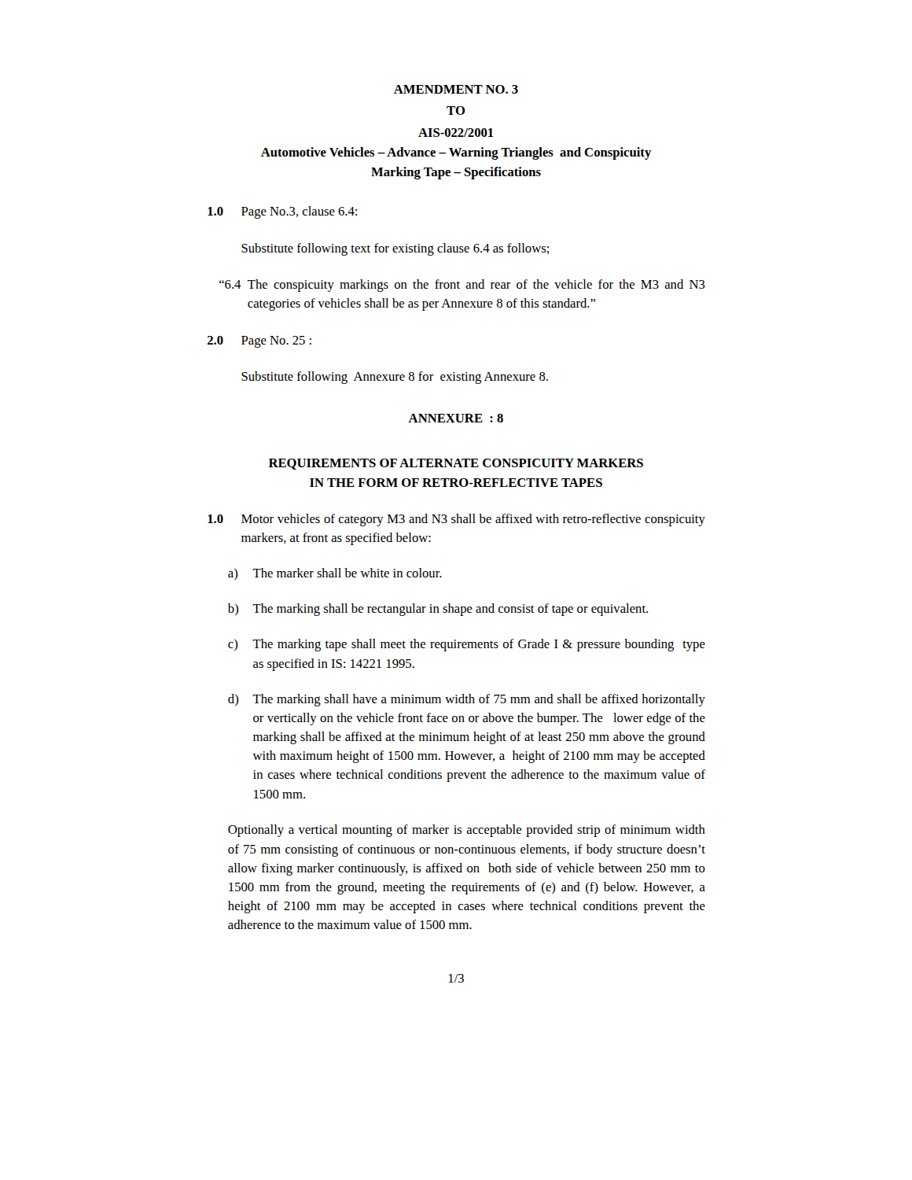AMENDMENT NO. 3
TO
AIS-022/2001
Automotive Vehicles – Advance – Warning Triangles and Conspicuity
Marking Tape – Specifications
1.0
Page No.3, clause 6.4:
Substitute following text for existing clause 6.4 as follows;
“6.4
The conspicuity markings on the front and rear of the vehicle for the M3 and N3 categories of vehicles shall be as per Annexure 8 of this standard.”
2.0
Page No. 25 :
Substitute following Annexure 8 for existing Annexure 8.
ANNEXURE : 8
REQUIREMENTS OF ALTERNATE CONSPICUITY MARKERS
IN THE FORM OF RETRO-REFLECTIVE TAPES
1.0
Motor vehicles of category M3 and N3 shall be affixed with retro-reflective conspicuity markers, at front as specified below:
a)
The marker shall be white in colour.
b)
The marking shall be rectangular in shape and consist of tape or equivalent.
c)
The marking tape shall meet the requirements of Grade I & pressure bounding type as specified in IS: 14221 1995.
d)
The marking shall have a minimum width of 75 mm and shall be affixed horizontally or vertically on the vehicle front face on or above the bumper. The lower edge of the marking shall be affixed at the minimum height of at least 250 mm above the ground with maximum height of 1500 mm. However, a height of 2100 mm may be accepted in cases where technical conditions prevent the adherence to the maximum value of 1500 mm.
Optionally a vertical mounting of marker is acceptable provided strip of minimum width of 75 mm consisting of continuous or non-continuous elements, if body structure doesn’t allow fixing marker continuously, is affixed on both side of vehicle between 250 mm to 1500 mm from the ground, meeting the requirements of (e) and (f) below. However, a height of 2100 mm may be accepted in cases where technical conditions prevent the adherence to the maximum value of 1500 mm.
1/3